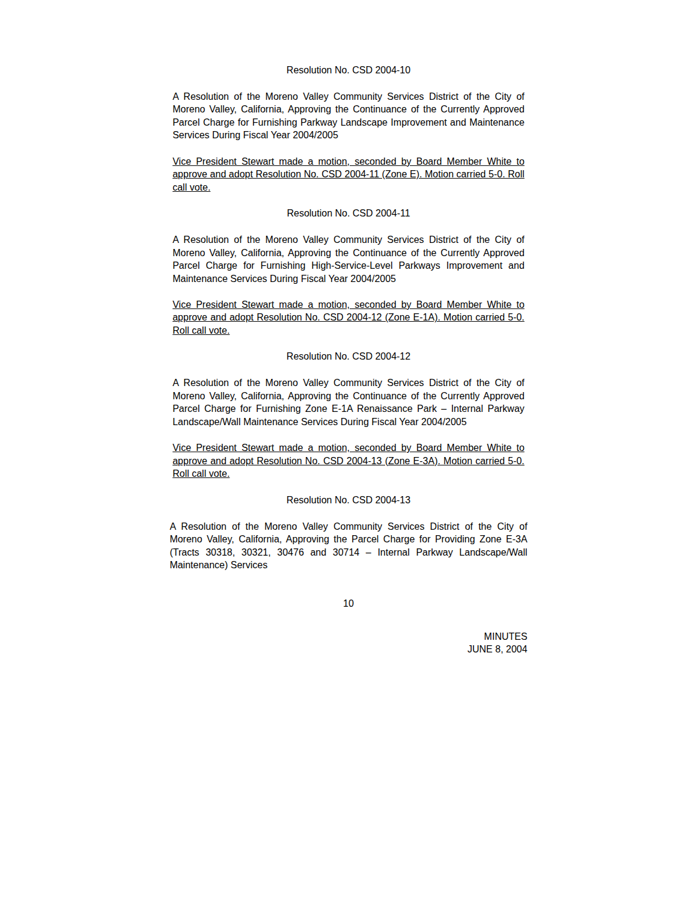Resolution No. CSD 2004-10
A Resolution of the Moreno Valley Community Services District of the City of Moreno Valley, California, Approving the Continuance of the Currently Approved Parcel Charge for Furnishing Parkway Landscape Improvement and Maintenance Services During Fiscal Year 2004/2005
Vice President Stewart made a motion, seconded by Board Member White to approve and adopt Resolution No. CSD 2004-11 (Zone E). Motion carried 5-0. Roll call vote.
Resolution No. CSD 2004-11
A Resolution of the Moreno Valley Community Services District of the City of Moreno Valley, California, Approving the Continuance of the Currently Approved Parcel Charge for Furnishing High-Service-Level Parkways Improvement and Maintenance Services During Fiscal Year 2004/2005
Vice President Stewart made a motion, seconded by Board Member White to approve and adopt Resolution No. CSD 2004-12 (Zone E-1A). Motion carried 5-0. Roll call vote.
Resolution No. CSD 2004-12
A Resolution of the Moreno Valley Community Services District of the City of Moreno Valley, California, Approving the Continuance of the Currently Approved Parcel Charge for Furnishing Zone E-1A Renaissance Park – Internal Parkway Landscape/Wall Maintenance Services During Fiscal Year 2004/2005
Vice President Stewart made a motion, seconded by Board Member White to approve and adopt Resolution No. CSD 2004-13 (Zone E-3A). Motion carried 5-0. Roll call vote.
Resolution No. CSD 2004-13
A Resolution of the Moreno Valley Community Services District of the City of Moreno Valley, California, Approving the Parcel Charge for Providing Zone E-3A (Tracts 30318, 30321, 30476 and 30714 – Internal Parkway Landscape/Wall Maintenance) Services
10
MINUTES
JUNE 8, 2004